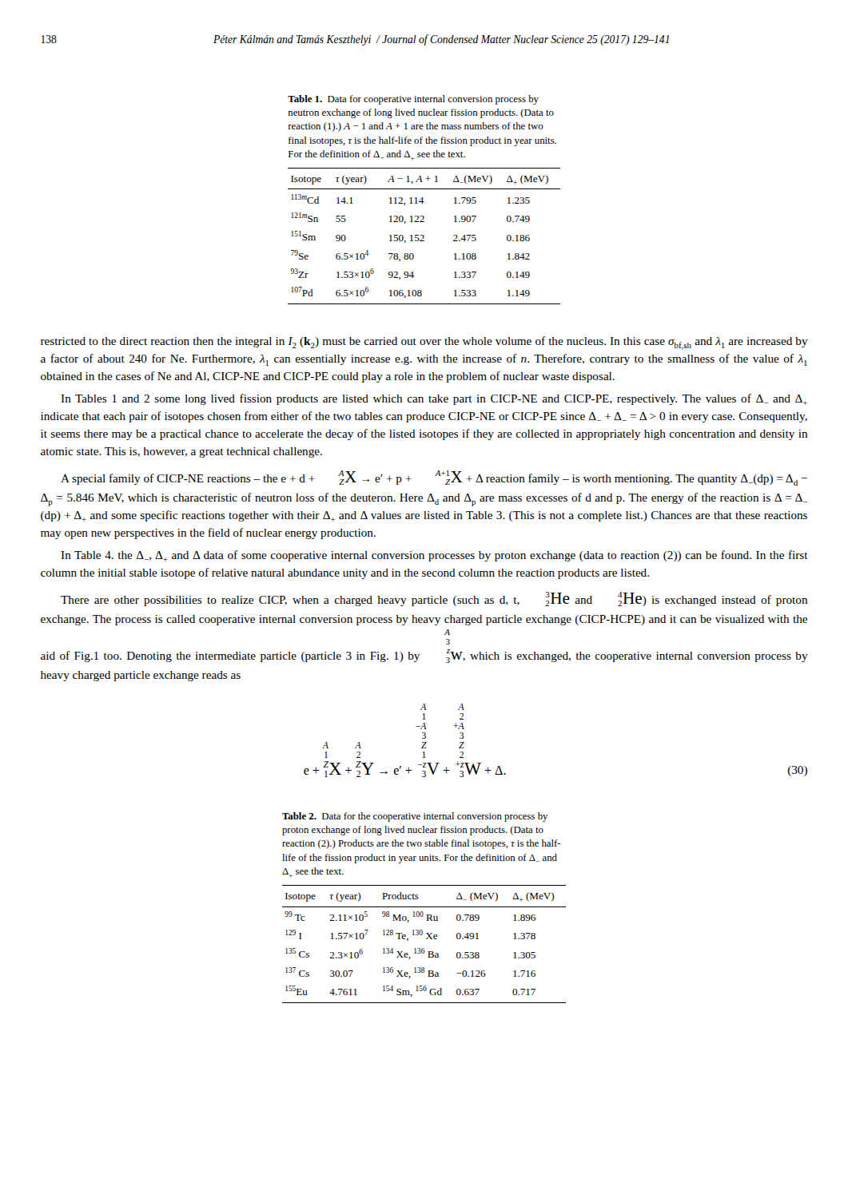138 Péter Kálmán and Tamás Keszthelyi / Journal of Condensed Matter Nuclear Science 25 (2017) 129–141
Table 1. Data for cooperative internal conversion process by neutron exchange of long lived nuclear fission products. (Data to reaction (1).) A − 1 and A + 1 are the mass numbers of the two final isotopes, τ is the half-life of the fission product in year units. For the definition of Δ − and Δ + see the text.
| Isotope | τ (year) | A − 1, A + 1 | Δ − (MeV) | Δ + (MeV) |
| --- | --- | --- | --- | --- |
| 113 m Cd | 14.1 | 112, 114 | 1.795 | 1.235 |
| 121 m Sn | 55 | 120, 122 | 1.907 | 0.749 |
| 151 Sm | 90 | 150, 152 | 2.475 | 0.186 |
| 79 Se | 6.5×10 4 | 78, 80 | 1.108 | 1.842 |
| 93 Zr | 1.53×10 6 | 92, 94 | 1.337 | 0.149 |
| 107 Pd | 6.5×10 6 | 106,108 | 1.533 | 1.149 |
restricted to the direct reaction then the integral in I2 (k2) must be carried out over the whole volume of the nucleus. In this case σbf,sh and λ1 are increased by a factor of about 240 for Ne. Furthermore, λ1 can essentially increase e.g. with the increase of n. Therefore, contrary to the smallness of the value of λ1 obtained in the cases of Ne and Al, CICP-NE and CICP-PE could play a role in the problem of nuclear waste disposal.
In Tables 1 and 2 some long lived fission products are listed which can take part in CICP-NE and CICP-PE, respectively. The values of Δ− and Δ+ indicate that each pair of isotopes chosen from either of the two tables can produce CICP-NE or CICP-PE since Δ− + Δ− = Δ > 0 in every case. Consequently, it seems there may be a practical chance to accelerate the decay of the listed isotopes if they are collected in appropriately high concentration and density in atomic state. This is, however, a great technical challenge.
A special family of CICP-NE reactions – the e + d + AZ X → e′ + p + A+1Z X + Δ reaction family – is worth mentioning. The quantity Δ−(dp) = Δd − Δp = 5.846 MeV, which is characteristic of neutron loss of the deuteron. Here Δd and Δp are mass excesses of d and p. The energy of the reaction is Δ = Δ−(dp) + Δ+ and some specific reactions together with their Δ+ and Δ values are listed in Table 3. (This is not a complete list.) Chances are that these reactions may open new perspectives in the field of nuclear energy production.
In Table 4. the Δ−, Δ+ and Δ data of some cooperative internal conversion processes by proton exchange (data to reaction (2)) can be found. In the first column the initial stable isotope of relative natural abundance unity and in the second column the reaction products are listed.
There are other possibilities to realize CICP, when a charged heavy particle (such as d, t, 32 He and 42 He) is exchanged instead of proton exchange. The process is called cooperative internal conversion process by heavy charged particle exchange (CICP-HCPE) and it can be visualized with the aid of Fig.1 too. Denoting the intermediate particle (particle 3 in Fig. 1) by A3z3 w, which is exchanged, the cooperative internal conversion process by heavy charged particle exchange reads as
e + A1Z1 X + A2Z2 Y → e′ + A1−A3Z1−z3 V + A2+A3Z2+z3 W + Δ.
(30)
Table 2. Data for the cooperative internal conversion process by proton exchange of long lived nuclear fission products. (Data to reaction (2).) Products are the two stable final isotopes, τ is the half-life of the fission product in year units. For the definition of Δ − and Δ + see the text.
| Isotope | τ (year) | Products | Δ − (MeV) | Δ + (MeV) |
| --- | --- | --- | --- | --- |
| 99 Tc | 2.11×10 5 | 98 Mo, 100 Ru | 0.789 | 1.896 |
| 129 I | 1.57×10 7 | 128 Te, 130 Xe | 0.491 | 1.378 |
| 135 Cs | 2.3×10 6 | 134 Xe, 136 Ba | 0.538 | 1.305 |
| 137 Cs | 30.07 | 136 Xe, 138 Ba | −0.126 | 1.716 |
| 155 Eu | 4.7611 | 154 Sm, 156 Gd | 0.637 | 0.717 |